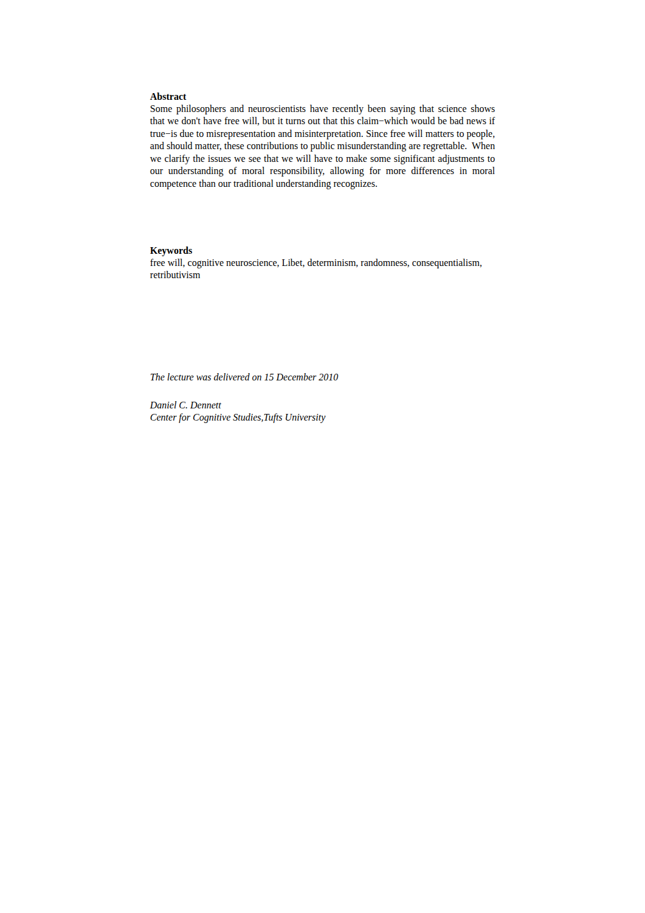Abstract
Some philosophers and neuroscientists have recently been saying that science shows that we don't have free will, but it turns out that this claim−which would be bad news if true−is due to misrepresentation and misinterpretation. Since free will matters to people, and should matter, these contributions to public misunderstanding are regrettable. When we clarify the issues we see that we will have to make some significant adjustments to our understanding of moral responsibility, allowing for more differences in moral competence than our traditional understanding recognizes.
Keywords
free will, cognitive neuroscience, Libet, determinism, randomness, consequentialism, retributivism
The lecture was delivered on 15 December 2010
Daniel C. Dennett
Center for Cognitive Studies,Tufts University